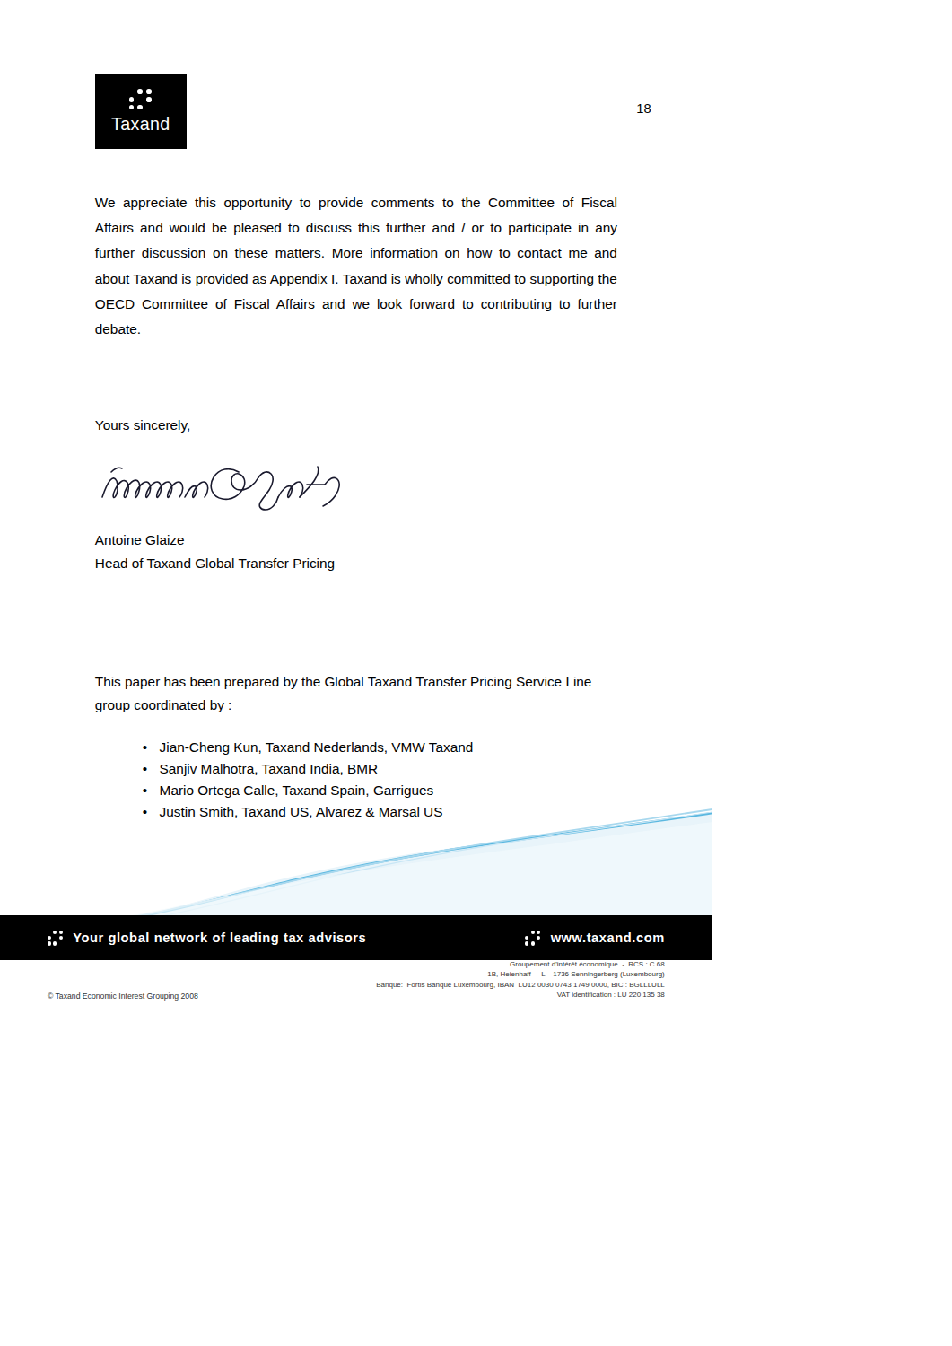Taxand
18
We appreciate this opportunity to provide comments to the Committee of Fiscal Affairs and would be pleased to discuss this further and / or to participate in any further discussion on these matters. More information on how to contact me and about Taxand is provided as Appendix I. Taxand is wholly committed to supporting the OECD Committee of Fiscal Affairs and we look forward to contributing to further debate.
Yours sincerely,
Antoine Glaize
Head of Taxand Global Transfer Pricing
This paper has been prepared by the Global Taxand Transfer Pricing Service Line group coordinated by :
Jian-Cheng Kun, Taxand Nederlands, VMW Taxand
Sanjiv Malhotra, Taxand India, BMR
Mario Ortega Calle, Taxand Spain, Garrigues
Justin Smith, Taxand US, Alvarez & Marsal US
Your global network of leading tax advisors
www.taxand.com
© Taxand Economic Interest Grouping 2008
Groupement d'intérêt économique - RCS : C 68
1B, Heienhaff - L – 1736 Senningerberg (Luxembourg)
Banque: Fortis Banque Luxembourg, IBAN LU12 0030 0743 1749 0000, BIC : BGLLLULL
VAT identification : LU 220 135 38